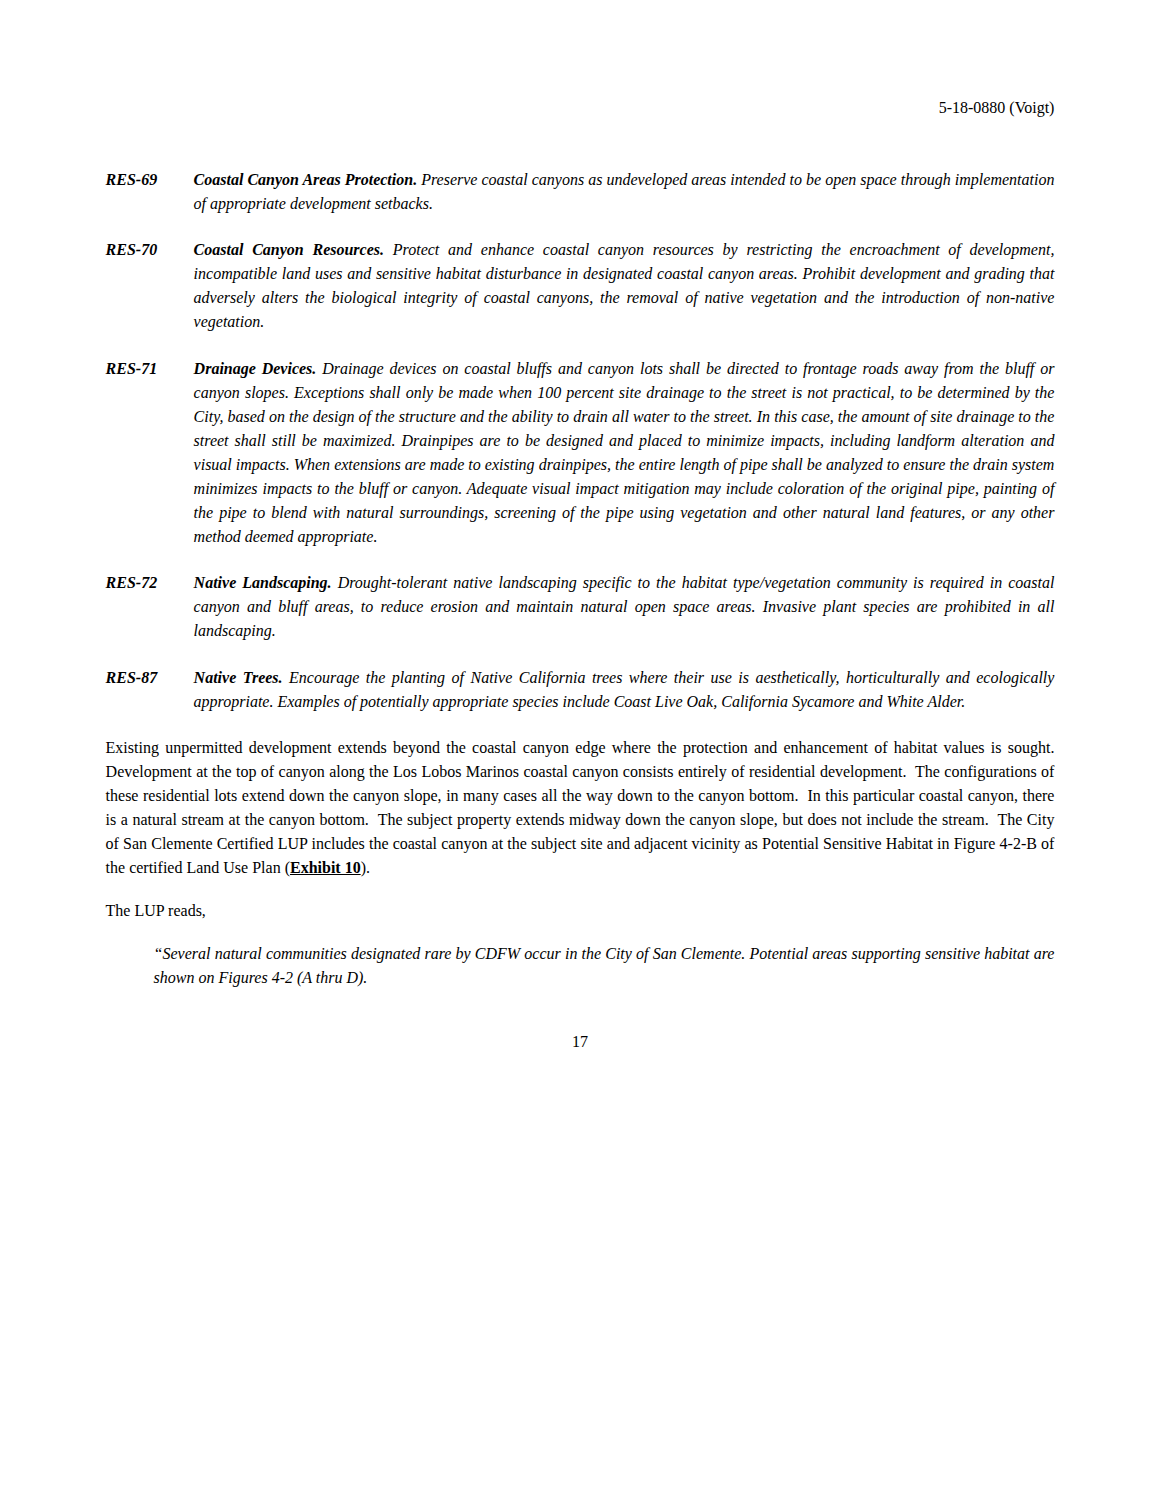5-18-0880 (Voigt)
RES-69
Coastal Canyon Areas Protection. Preserve coastal canyons as undeveloped areas intended to be open space through implementation of appropriate development setbacks.
RES-70
Coastal Canyon Resources. Protect and enhance coastal canyon resources by restricting the encroachment of development, incompatible land uses and sensitive habitat disturbance in designated coastal canyon areas. Prohibit development and grading that adversely alters the biological integrity of coastal canyons, the removal of native vegetation and the introduction of non-native vegetation.
RES-71
Drainage Devices. Drainage devices on coastal bluffs and canyon lots shall be directed to frontage roads away from the bluff or canyon slopes. Exceptions shall only be made when 100 percent site drainage to the street is not practical, to be determined by the City, based on the design of the structure and the ability to drain all water to the street. In this case, the amount of site drainage to the street shall still be maximized. Drainpipes are to be designed and placed to minimize impacts, including landform alteration and visual impacts. When extensions are made to existing drainpipes, the entire length of pipe shall be analyzed to ensure the drain system minimizes impacts to the bluff or canyon. Adequate visual impact mitigation may include coloration of the original pipe, painting of the pipe to blend with natural surroundings, screening of the pipe using vegetation and other natural land features, or any other method deemed appropriate.
RES-72
Native Landscaping. Drought-tolerant native landscaping specific to the habitat type/vegetation community is required in coastal canyon and bluff areas, to reduce erosion and maintain natural open space areas. Invasive plant species are prohibited in all landscaping.
RES-87
Native Trees. Encourage the planting of Native California trees where their use is aesthetically, horticulturally and ecologically appropriate. Examples of potentially appropriate species include Coast Live Oak, California Sycamore and White Alder.
Existing unpermitted development extends beyond the coastal canyon edge where the protection and enhancement of habitat values is sought. Development at the top of canyon along the Los Lobos Marinos coastal canyon consists entirely of residential development. The configurations of these residential lots extend down the canyon slope, in many cases all the way down to the canyon bottom. In this particular coastal canyon, there is a natural stream at the canyon bottom. The subject property extends midway down the canyon slope, but does not include the stream. The City of San Clemente Certified LUP includes the coastal canyon at the subject site and adjacent vicinity as Potential Sensitive Habitat in Figure 4-2-B of the certified Land Use Plan (Exhibit 10).
The LUP reads,
“Several natural communities designated rare by CDFW occur in the City of San Clemente. Potential areas supporting sensitive habitat are shown on Figures 4-2 (A thru D).
17